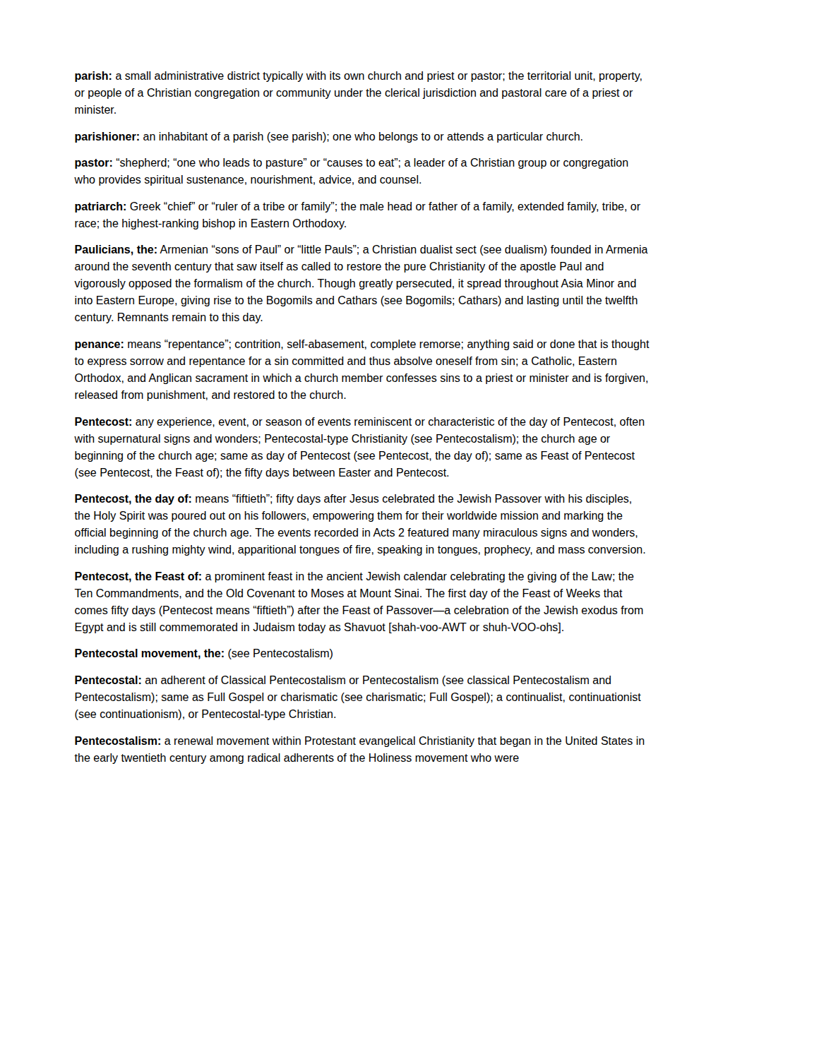parish: a small administrative district typically with its own church and priest or pastor; the territorial unit, property, or people of a Christian congregation or community under the clerical jurisdiction and pastoral care of a priest or minister.
parishioner: an inhabitant of a parish (see parish); one who belongs to or attends a particular church.
pastor: “shepherd; “one who leads to pasture” or “causes to eat”; a leader of a Christian group or congregation who provides spiritual sustenance, nourishment, advice, and counsel.
patriarch: Greek “chief” or “ruler of a tribe or family”; the male head or father of a family, extended family, tribe, or race; the highest-ranking bishop in Eastern Orthodoxy.
Paulicians, the: Armenian “sons of Paul” or “little Pauls”; a Christian dualist sect (see dualism) founded in Armenia around the seventh century that saw itself as called to restore the pure Christianity of the apostle Paul and vigorously opposed the formalism of the church. Though greatly persecuted, it spread throughout Asia Minor and into Eastern Europe, giving rise to the Bogomils and Cathars (see Bogomils; Cathars) and lasting until the twelfth century. Remnants remain to this day.
penance: means “repentance”; contrition, self-abasement, complete remorse; anything said or done that is thought to express sorrow and repentance for a sin committed and thus absolve oneself from sin; a Catholic, Eastern Orthodox, and Anglican sacrament in which a church member confesses sins to a priest or minister and is forgiven, released from punishment, and restored to the church.
Pentecost: any experience, event, or season of events reminiscent or characteristic of the day of Pentecost, often with supernatural signs and wonders; Pentecostal-type Christianity (see Pentecostalism); the church age or beginning of the church age; same as day of Pentecost (see Pentecost, the day of); same as Feast of Pentecost (see Pentecost, the Feast of); the fifty days between Easter and Pentecost.
Pentecost, the day of: means “fiftieth”; fifty days after Jesus celebrated the Jewish Passover with his disciples, the Holy Spirit was poured out on his followers, empowering them for their worldwide mission and marking the official beginning of the church age. The events recorded in Acts 2 featured many miraculous signs and wonders, including a rushing mighty wind, apparitional tongues of fire, speaking in tongues, prophecy, and mass conversion.
Pentecost, the Feast of: a prominent feast in the ancient Jewish calendar celebrating the giving of the Law; the Ten Commandments, and the Old Covenant to Moses at Mount Sinai. The first day of the Feast of Weeks that comes fifty days (Pentecost means “fiftieth”) after the Feast of Passover—a celebration of the Jewish exodus from Egypt and is still commemorated in Judaism today as Shavuot [shah-voo-AWT or shuh-VOO-ohs].
Pentecostal movement, the: (see Pentecostalism)
Pentecostal: an adherent of Classical Pentecostalism or Pentecostalism (see classical Pentecostalism and Pentecostalism); same as Full Gospel or charismatic (see charismatic; Full Gospel); a continualist, continuationist (see continuationism), or Pentecostal-type Christian.
Pentecostalism: a renewal movement within Protestant evangelical Christianity that began in the United States in the early twentieth century among radical adherents of the Holiness movement who were